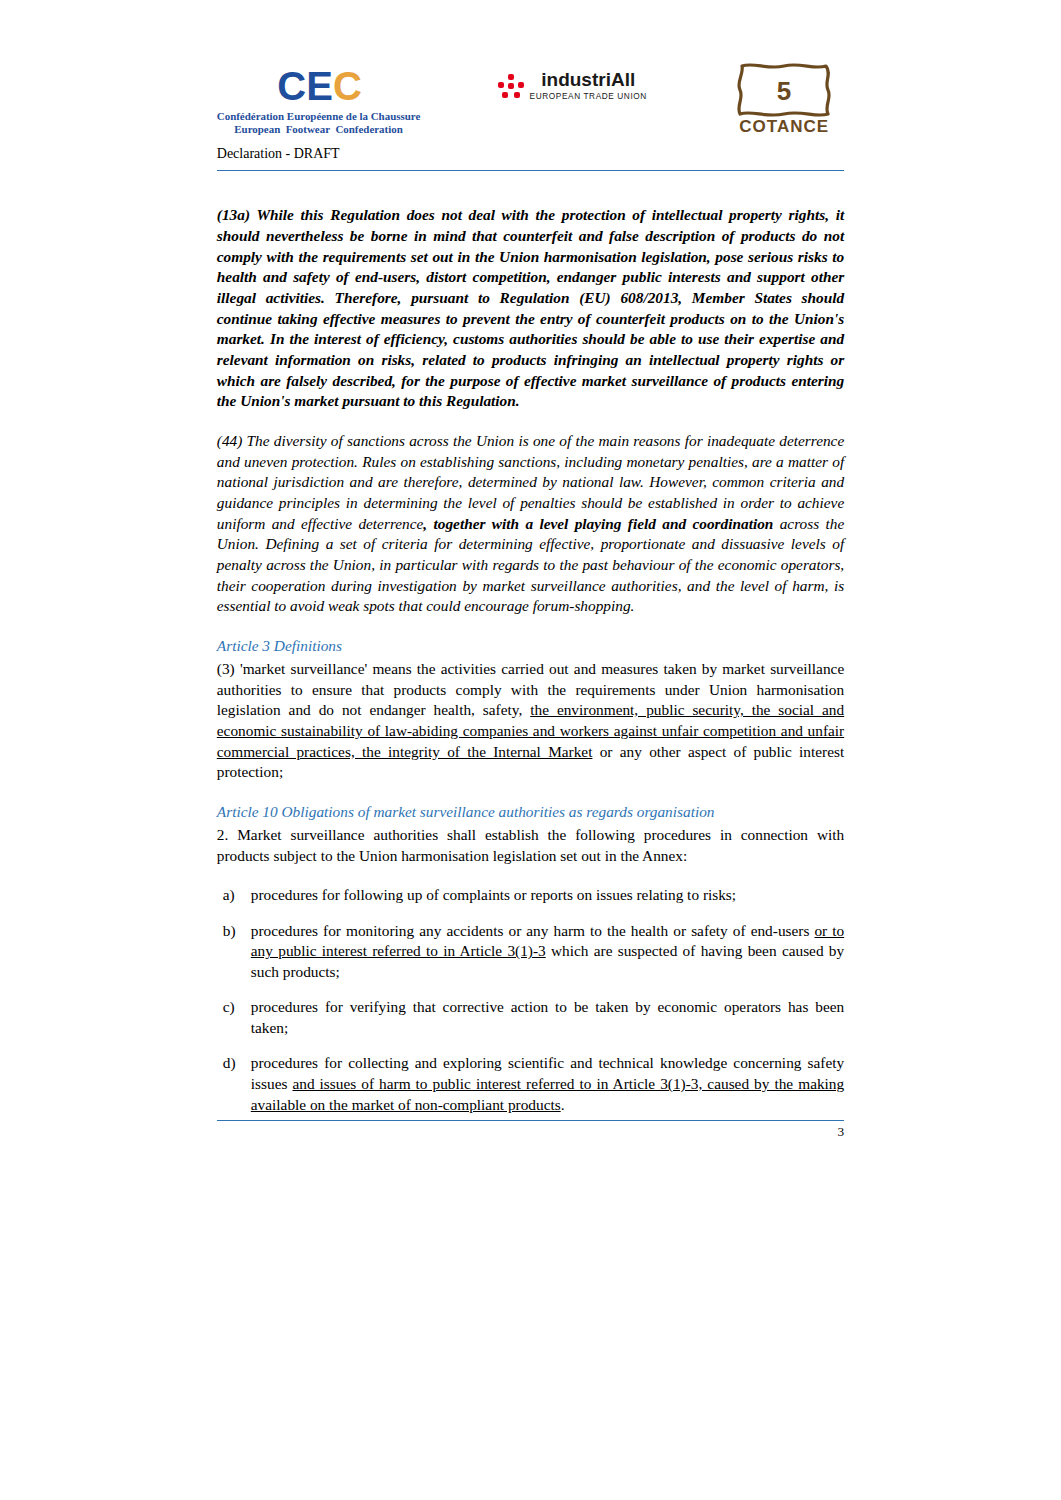CEC
Confédération Européenne de la Chaussure
European Footwear Confederation
industriAll
EUROPEAN TRADE UNION
5
COTANCE
Declaration - DRAFT
(13a) While this Regulation does not deal with the protection of intellectual property rights, it should nevertheless be borne in mind that counterfeit and false description of products do not comply with the requirements set out in the Union harmonisation legislation, pose serious risks to health and safety of end-users, distort competition, endanger public interests and support other illegal activities. Therefore, pursuant to Regulation (EU) 608/2013, Member States should continue taking effective measures to prevent the entry of counterfeit products on to the Union's market. In the interest of efficiency, customs authorities should be able to use their expertise and relevant information on risks, related to products infringing an intellectual property rights or which are falsely described, for the purpose of effective market surveillance of products entering the Union's market pursuant to this Regulation.
(44) The diversity of sanctions across the Union is one of the main reasons for inadequate deterrence and uneven protection. Rules on establishing sanctions, including monetary penalties, are a matter of national jurisdiction and are therefore, determined by national law. However, common criteria and guidance principles in determining the level of penalties should be established in order to achieve uniform and effective deterrence, together with a level playing field and coordination across the Union. Defining a set of criteria for determining effective, proportionate and dissuasive levels of penalty across the Union, in particular with regards to the past behaviour of the economic operators, their cooperation during investigation by market surveillance authorities, and the level of harm, is essential to avoid weak spots that could encourage forum-shopping.
Article 3 Definitions
(3) 'market surveillance' means the activities carried out and measures taken by market surveillance authorities to ensure that products comply with the requirements under Union harmonisation legislation and do not endanger health, safety, the environment, public security, the social and economic sustainability of law-abiding companies and workers against unfair competition and unfair commercial practices, the integrity of the Internal Market or any other aspect of public interest protection;
Article 10 Obligations of market surveillance authorities as regards organisation
2. Market surveillance authorities shall establish the following procedures in connection with products subject to the Union harmonisation legislation set out in the Annex:
procedures for following up of complaints or reports on issues relating to risks;
procedures for monitoring any accidents or any harm to the health or safety of end-users or to any public interest referred to in Article 3(1)-3 which are suspected of having been caused by such products;
procedures for verifying that corrective action to be taken by economic operators has been taken;
procedures for collecting and exploring scientific and technical knowledge concerning safety issues and issues of harm to public interest referred to in Article 3(1)-3, caused by the making available on the market of non-compliant products.
3